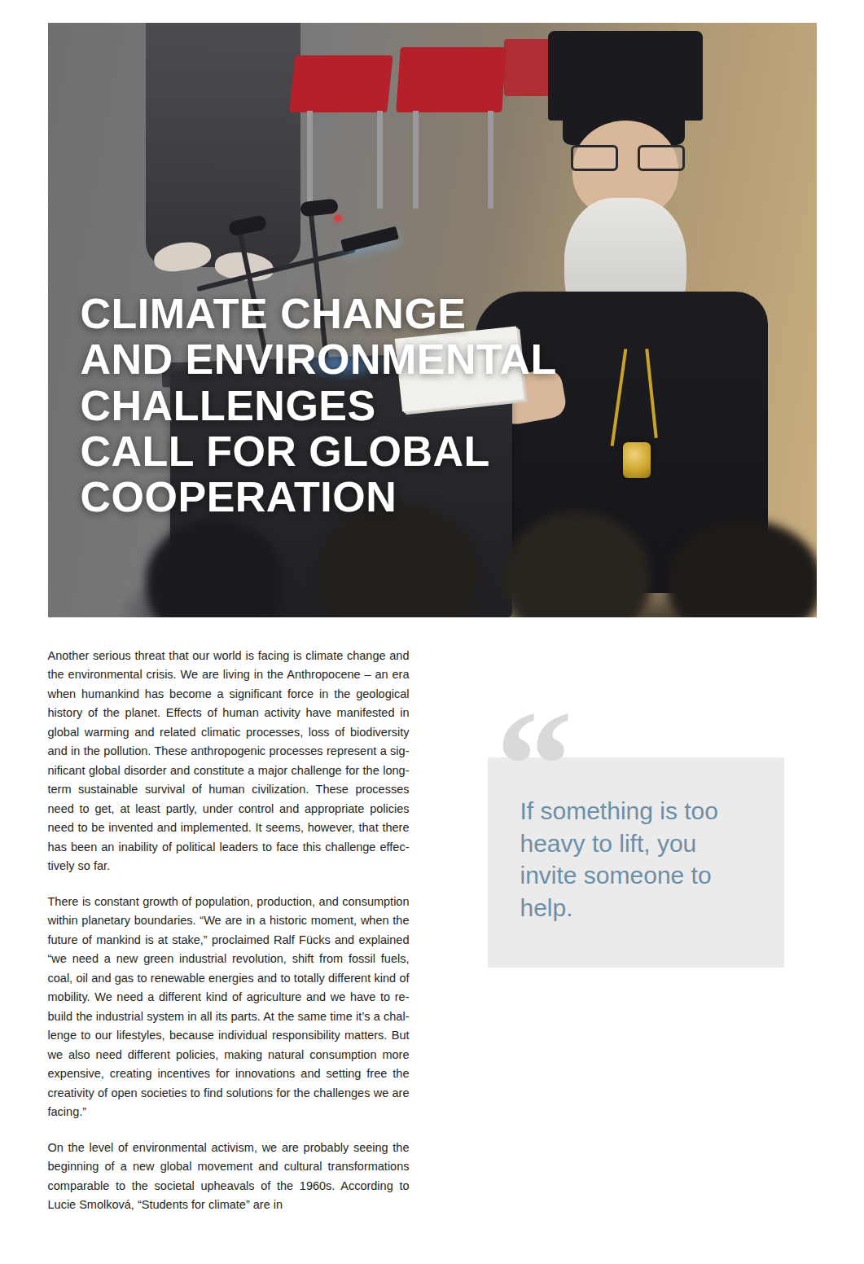Climate change
and environmental challenges
call for global cooperation
Another serious threat that our world is facing is climate change and the environmental crisis. We are living in the Anthropocene – an era when humankind has become a significant force in the geological history of the planet. Effects of human activity have manifested in global warming and related climatic processes, loss of biodiversity and in the pollution. These anthropogenic processes represent a significant global disorder and constitute a major challenge for the long-term sustainable survival of human civilization. These processes need to get, at least partly, under control and appropriate policies need to be invented and implemented. It seems, however, that there has been an inability of political leaders to face this challenge effectively so far.
There is constant growth of population, production, and consumption within planetary boundaries. “We are in a historic moment, when the future of mankind is at stake,” proclaimed Ralf Fücks and explained “we need a new green industrial revolution, shift from fossil fuels, coal, oil and gas to renewable energies and to totally different kind of mobility. We need a different kind of agriculture and we have to rebuild the industrial system in all its parts. At the same time it’s a challenge to our lifestyles, because individual responsibility matters. But we also need different policies, making natural consumption more expensive, creating incentives for innovations and setting free the creativity of open societies to find solutions for the challenges we are facing.”
On the level of environmental activism, we are probably seeing the beginning of a new global movement and cultural transformations comparable to the societal upheavals of the 1960s. According to Lucie Smolková, “Students for climate” are in
“
If something is too heavy to lift, you invite someone to help.